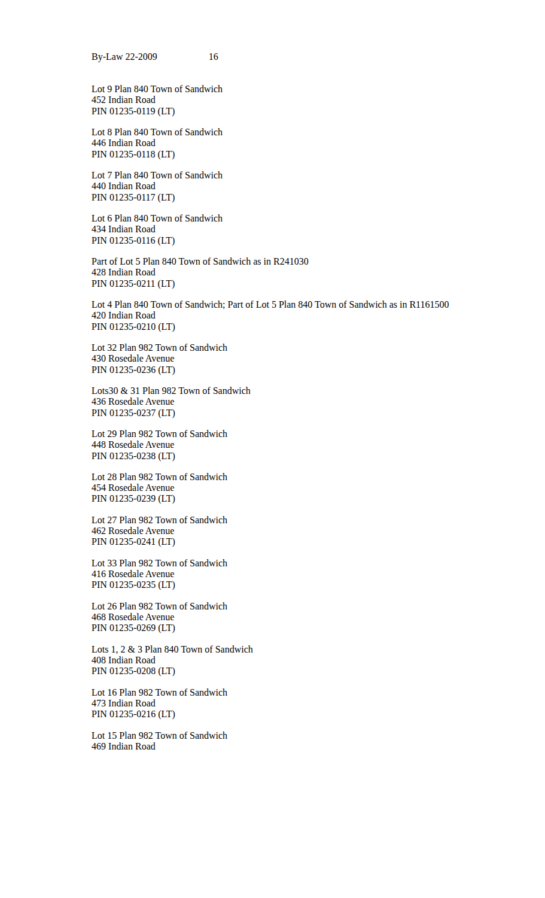By-Law 22-2009
16
Lot 9 Plan 840 Town of Sandwich
452 Indian Road
PIN 01235-0119 (LT)
Lot 8 Plan 840 Town of Sandwich
446 Indian Road
PIN 01235-0118 (LT)
Lot 7 Plan 840 Town of Sandwich
440 Indian Road
PIN 01235-0117 (LT)
Lot 6 Plan 840 Town of Sandwich
434 Indian Road
PIN 01235-0116 (LT)
Part of Lot 5 Plan 840 Town of Sandwich as in R241030
428 Indian Road
PIN 01235-0211 (LT)
Lot 4 Plan 840 Town of Sandwich; Part of Lot 5 Plan 840 Town of Sandwich as in R1161500
420 Indian Road
PIN 01235-0210 (LT)
Lot 32 Plan 982 Town of Sandwich
430 Rosedale Avenue
PIN 01235-0236 (LT)
Lots30 & 31 Plan 982 Town of Sandwich
436 Rosedale Avenue
PIN 01235-0237 (LT)
Lot 29 Plan 982 Town of Sandwich
448 Rosedale Avenue
PIN 01235-0238 (LT)
Lot 28 Plan 982 Town of Sandwich
454 Rosedale Avenue
PIN 01235-0239 (LT)
Lot 27 Plan 982 Town of Sandwich
462 Rosedale Avenue
PIN 01235-0241 (LT)
Lot 33 Plan 982 Town of Sandwich
416 Rosedale Avenue
PIN 01235-0235 (LT)
Lot 26 Plan 982 Town of Sandwich
468 Rosedale Avenue
PIN 01235-0269 (LT)
Lots 1, 2 & 3 Plan 840 Town of Sandwich
408 Indian Road
PIN 01235-0208 (LT)
Lot 16 Plan 982 Town of Sandwich
473 Indian Road
PIN 01235-0216 (LT)
Lot 15 Plan 982 Town of Sandwich
469 Indian Road